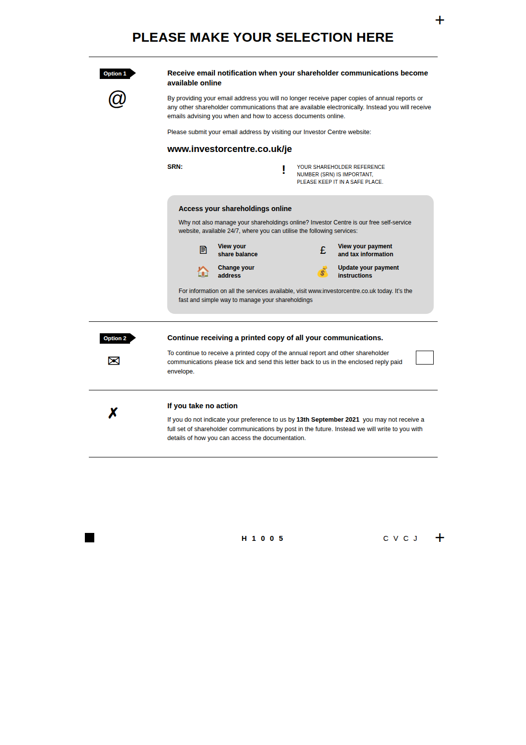+ +
PLEASE MAKE YOUR SELECTION HERE
Option 1 @
Receive email notification when your shareholder communications become
available online
By providing your email address you will no longer receive paper copies of annual reports or any other shareholder communications that are available electronically. Instead you will receive emails advising you when and how to access documents online.
Please submit your email address by visiting our Investor Centre website:
www.investorcentre.co.uk/je
SRN:
!
YOUR SHAREHOLDER REFERENCE
NUMBER (SRN) IS IMPORTANT,
PLEASE KEEP IT IN A SAFE PLACE.
Access your shareholdings online
Why not also manage your shareholdings online? Investor Centre is our free self-service website, available 24/7, where you can utilise the following services:
🖹
View your
share balance
£
View your payment
and tax information
🏠
Change your
address
💰
Update your payment
instructions
For information on all the services available, visit www.investorcentre.co.uk today. It’s the fast and simple way to manage your shareholdings
Option 2 ✉
Continue receiving a printed copy of all your communications.
To continue to receive a printed copy of the annual report and other shareholder communications please tick and send this letter back to us in the enclosed reply paid envelope.
✗
If you take no action
If you do not indicate your preference to us by 13th September 2021 you may not receive a full set of shareholder communications by post in the future. Instead we will write to you with details of how you can access the documentation.
H 1 0 0 5 C V C J